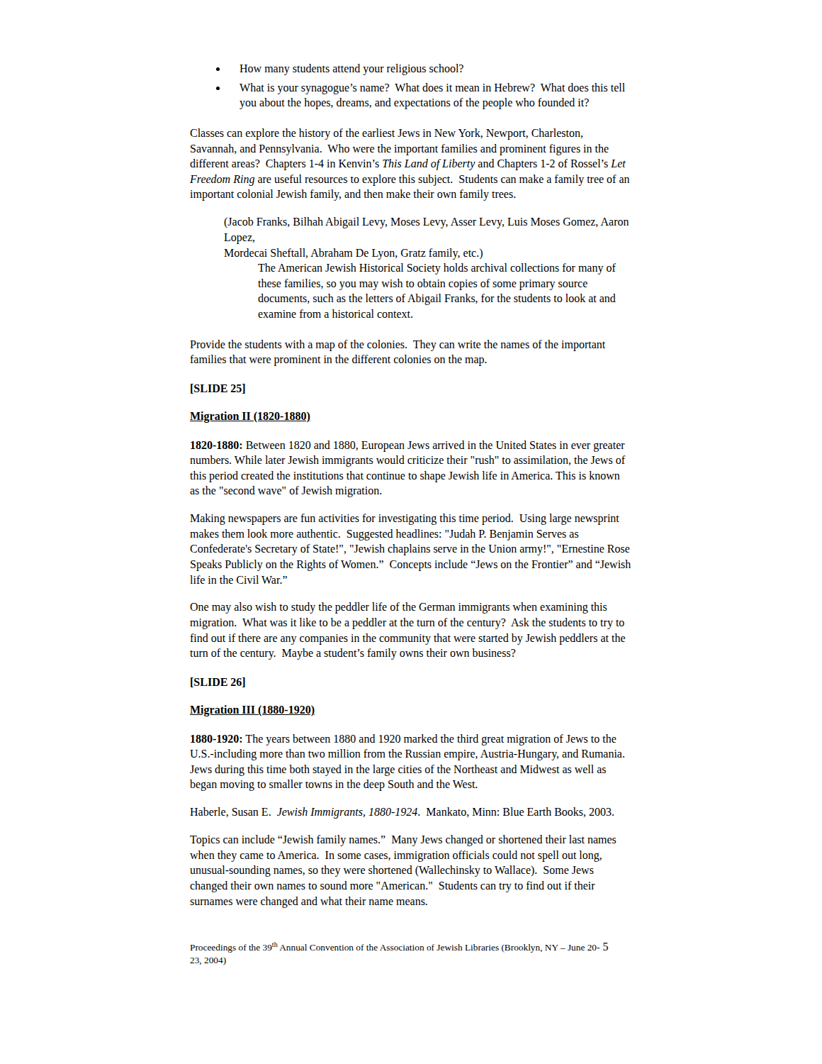How many students attend your religious school?
What is your synagogue’s name? What does it mean in Hebrew? What does this tell you about the hopes, dreams, and expectations of the people who founded it?
Classes can explore the history of the earliest Jews in New York, Newport, Charleston, Savannah, and Pennsylvania. Who were the important families and prominent figures in the different areas? Chapters 1-4 in Kenvin’s This Land of Liberty and Chapters 1-2 of Rossel’s Let Freedom Ring are useful resources to explore this subject. Students can make a family tree of an important colonial Jewish family, and then make their own family trees.
(Jacob Franks, Bilhah Abigail Levy, Moses Levy, Asser Levy, Luis Moses Gomez, Aaron Lopez,
Mordecai Sheftall, Abraham De Lyon, Gratz family, etc.)
The American Jewish Historical Society holds archival collections for many of these families, so you may wish to obtain copies of some primary source documents, such as the letters of Abigail Franks, for the students to look at and examine from a historical context.
Provide the students with a map of the colonies. They can write the names of the important families that were prominent in the different colonies on the map.
[SLIDE 25]
Migration II (1820-1880)
1820-1880: Between 1820 and 1880, European Jews arrived in the United States in ever greater numbers. While later Jewish immigrants would criticize their "rush" to assimilation, the Jews of this period created the institutions that continue to shape Jewish life in America. This is known as the "second wave" of Jewish migration.
Making newspapers are fun activities for investigating this time period. Using large newsprint makes them look more authentic. Suggested headlines: "Judah P. Benjamin Serves as Confederate's Secretary of State!", "Jewish chaplains serve in the Union army!", "Ernestine Rose Speaks Publicly on the Rights of Women.” Concepts include “Jews on the Frontier” and “Jewish life in the Civil War.”
One may also wish to study the peddler life of the German immigrants when examining this migration. What was it like to be a peddler at the turn of the century? Ask the students to try to find out if there are any companies in the community that were started by Jewish peddlers at the turn of the century. Maybe a student’s family owns their own business?
[SLIDE 26]
Migration III (1880-1920)
1880-1920: The years between 1880 and 1920 marked the third great migration of Jews to the U.S.-including more than two million from the Russian empire, Austria-Hungary, and Rumania. Jews during this time both stayed in the large cities of the Northeast and Midwest as well as began moving to smaller towns in the deep South and the West.
Haberle, Susan E. Jewish Immigrants, 1880-1924. Mankato, Minn: Blue Earth Books, 2003.
Topics can include “Jewish family names.” Many Jews changed or shortened their last names when they came to America. In some cases, immigration officials could not spell out long, unusual-sounding names, so they were shortened (Wallechinsky to Wallace). Some Jews changed their own names to sound more "American." Students can try to find out if their surnames were changed and what their name means.
Proceedings of the 39th Annual Convention of the Association of Jewish Libraries (Brooklyn, NY – June 20-23, 2004) 5